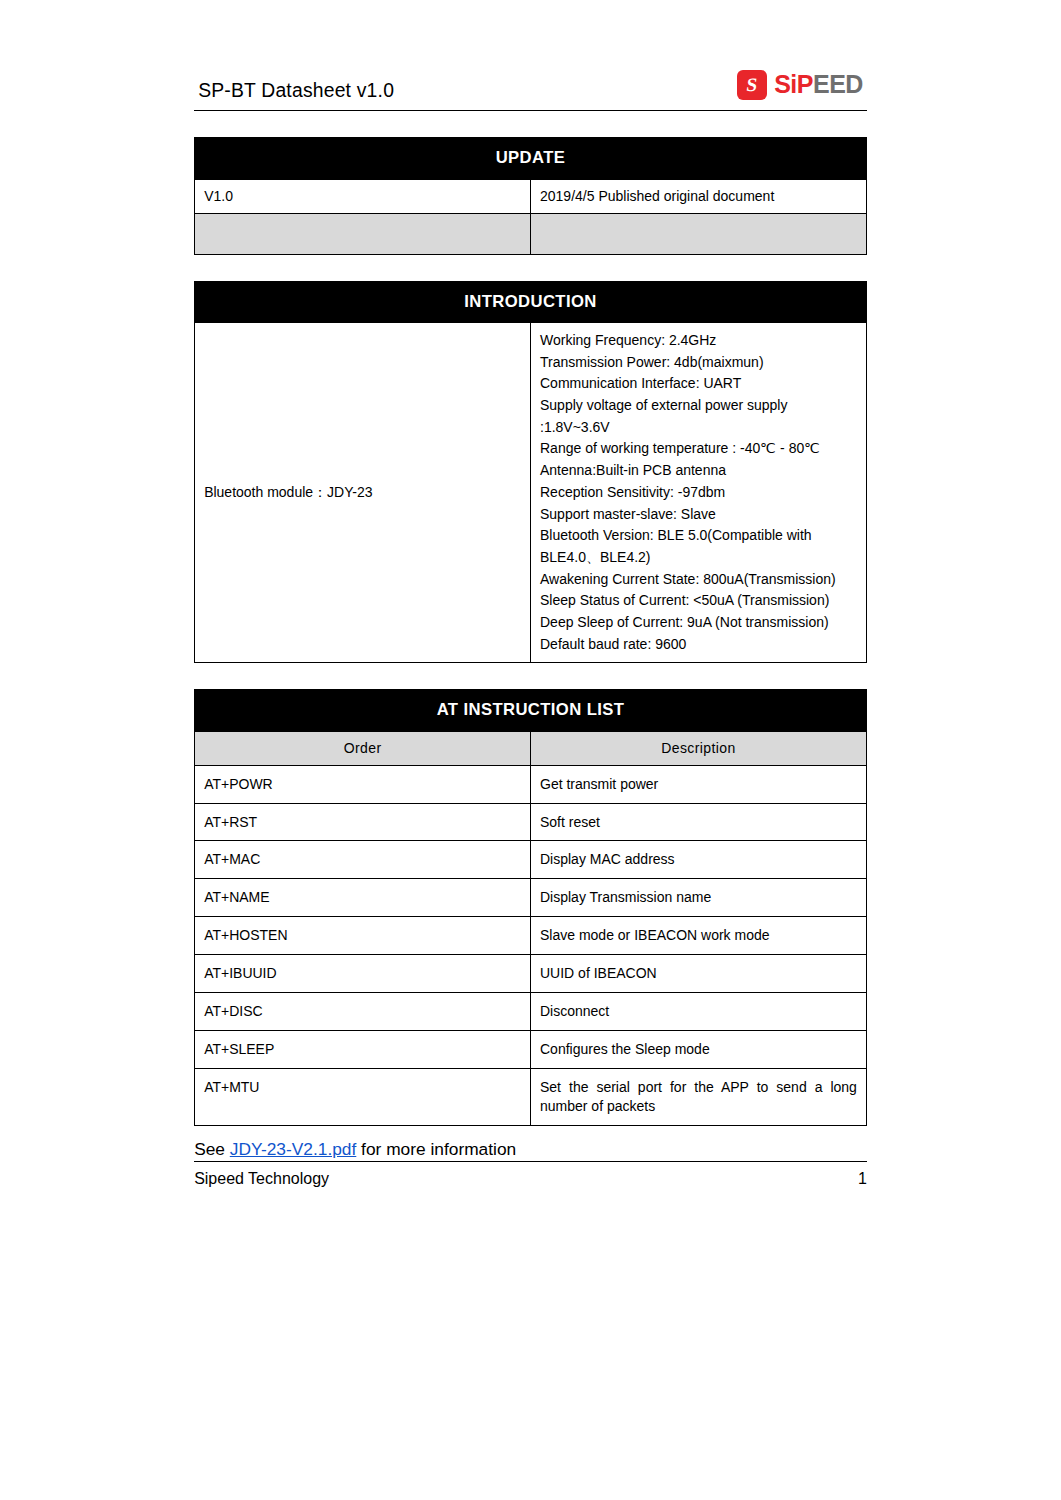SP-BT Datasheet v1.0
SiPEED
| UPDATE |
| --- |
| V1.0 | 2019/4/5 Published original document |
| INTRODUCTION |
| --- |
| Bluetooth module：JDY-23 | Working Frequency: 2.4GHz Transmission Power: 4db(maixmun) Communication Interface: UART Supply voltage of external power supply :1.8V~3.6V Range of working temperature : -40℃ - 80℃ Antenna:Built-in PCB antenna Reception Sensitivity: -97dbm Support master-slave: Slave Bluetooth Version: BLE 5.0(Compatible with BLE4.0、BLE4.2) Awakening Current State: 800uA(Transmission) Sleep Status of Current: <50uA (Transmission) Deep Sleep of Current: 9uA (Not transmission) Default baud rate: 9600 |
| AT INSTRUCTION LIST |
| --- |
| Order | Description |
| AT+POWR | Get transmit power |
| AT+RST | Soft reset |
| AT+MAC | Display MAC address |
| AT+NAME | Display Transmission name |
| AT+HOSTEN | Slave mode or IBEACON work mode |
| AT+IBUUID | UUID of IBEACON |
| AT+DISC | Disconnect |
| AT+SLEEP | Configures the Sleep mode |
| AT+MTU | Set the serial port for the APP to send a long number of packets |
See JDY-23-V2.1.pdf for more information
Sipeed Technology 1